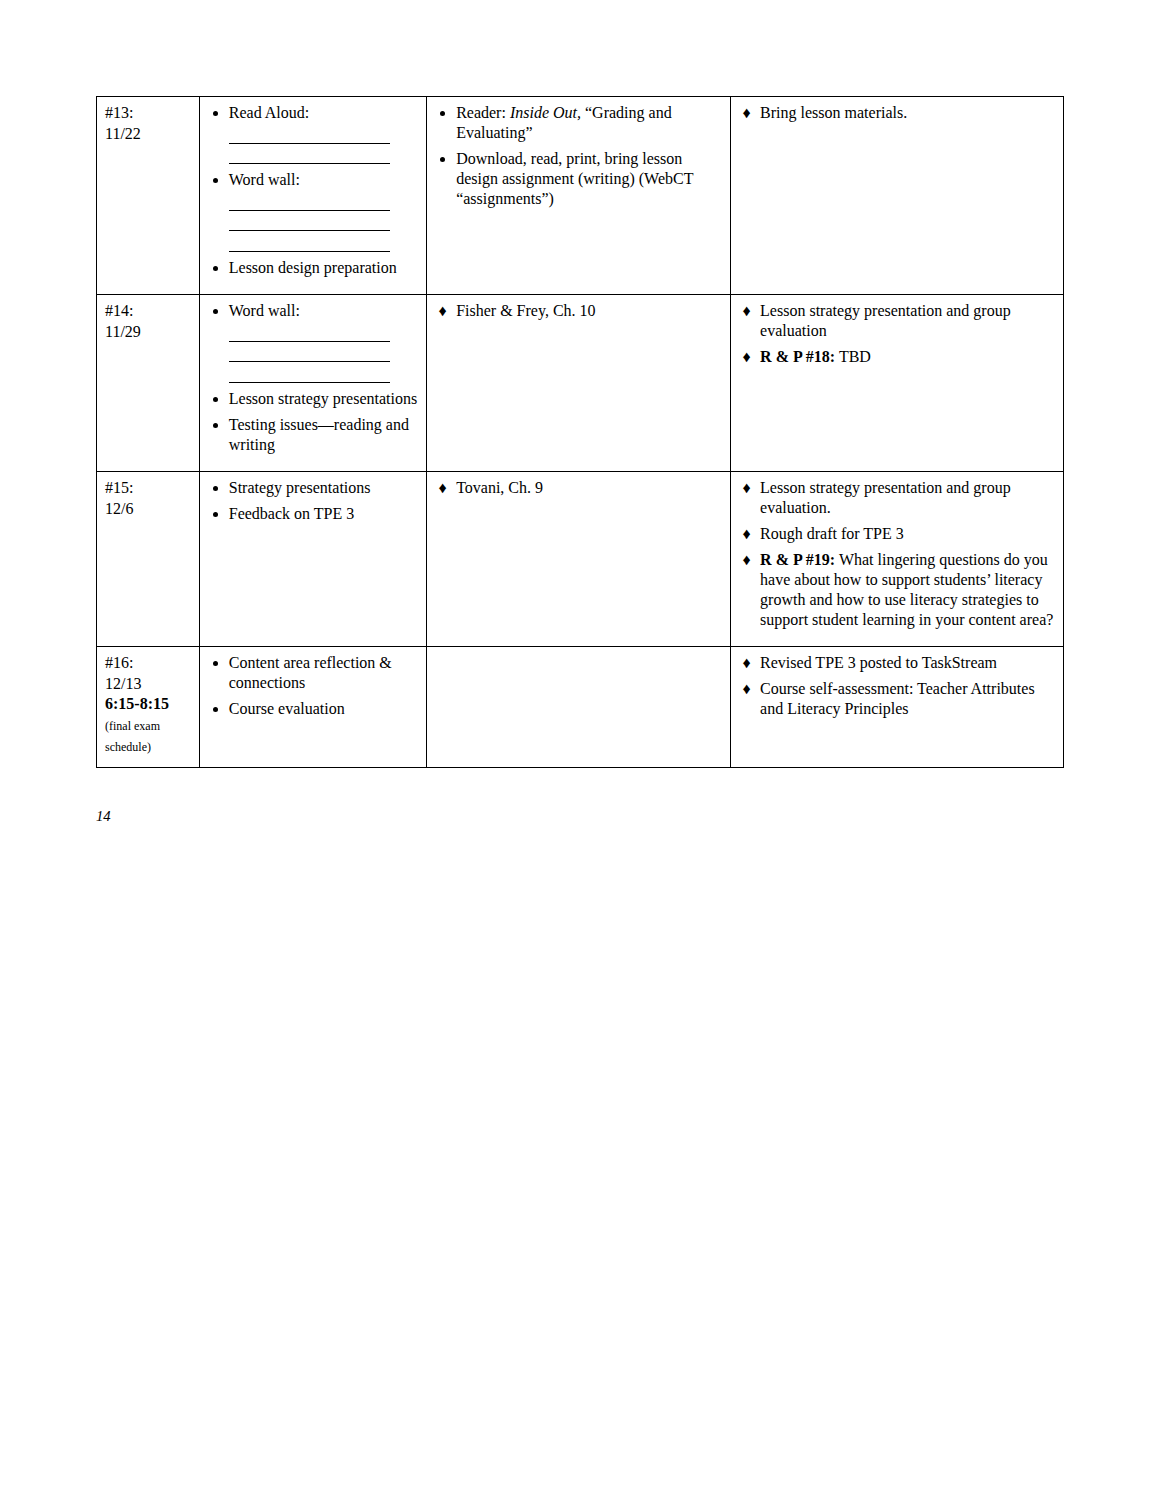| #13: 11/22 | Read Aloud: Word wall: Lesson design preparation | Reader: Inside Out, “Grading and Evaluating” Download, read, print, bring lesson design assignment (writing) (WebCT “assignments”) | Bring lesson materials. |
| #14: 11/29 | Word wall: Lesson strategy presentations Testing issues—reading and writing | Fisher & Frey, Ch. 10 | Lesson strategy presentation and group evaluation R & P #18: TBD |
| #15: 12/6 | Strategy presentations Feedback on TPE 3 | Tovani, Ch. 9 | Lesson strategy presentation and group evaluation. Rough draft for TPE 3 R & P #19: What lingering questions do you have about how to support students’ literacy growth and how to use literacy strategies to support student learning in your content area? |
| #16: 12/13 6:15-8:15 (final exam schedule) | Content area reflection & connections Course evaluation | | Revised TPE 3 posted to TaskStream Course self-assessment: Teacher Attributes and Literacy Principles |
14